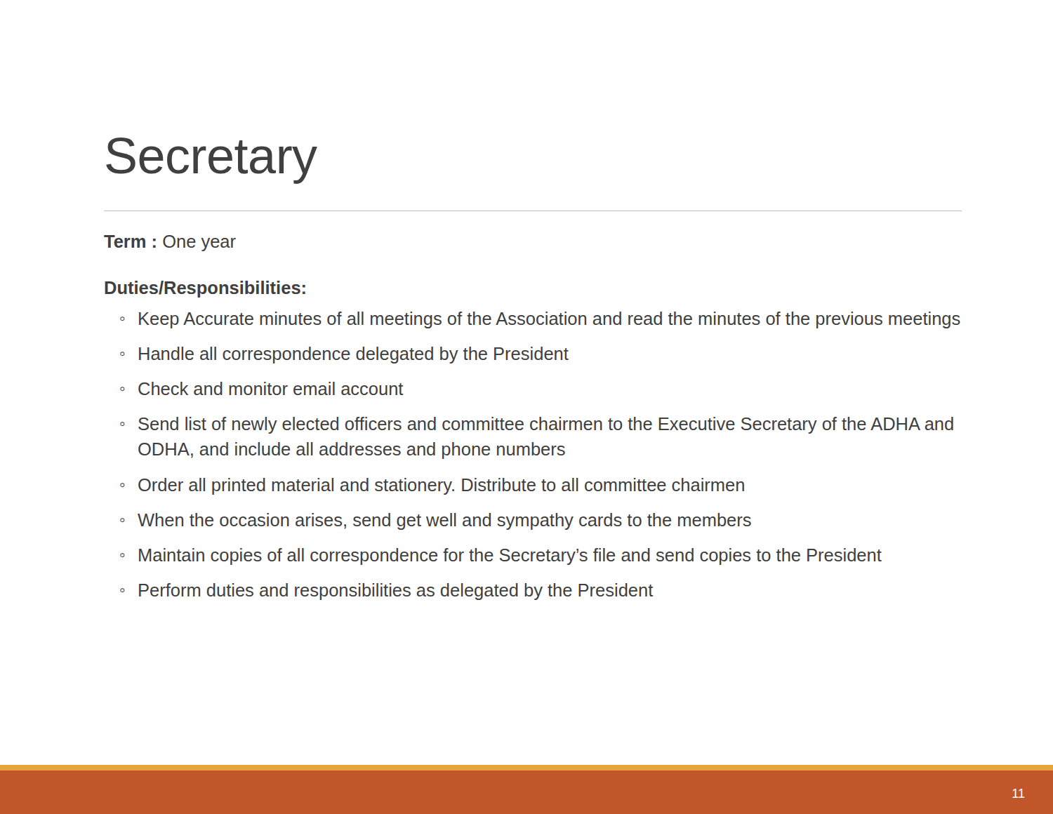Secretary
Term : One year
Duties/Responsibilities:
Keep Accurate minutes of all meetings of the Association and read the minutes of the previous meetings
Handle all correspondence delegated by the President
Check and monitor email account
Send list of newly elected officers and committee chairmen to the Executive Secretary of the ADHA and ODHA, and include all addresses and phone numbers
Order all printed material and stationery. Distribute to all committee chairmen
When the occasion arises, send get well and sympathy cards to the members
Maintain copies of all correspondence for the Secretary’s file and send copies to the President
Perform duties and responsibilities as delegated by the President
11